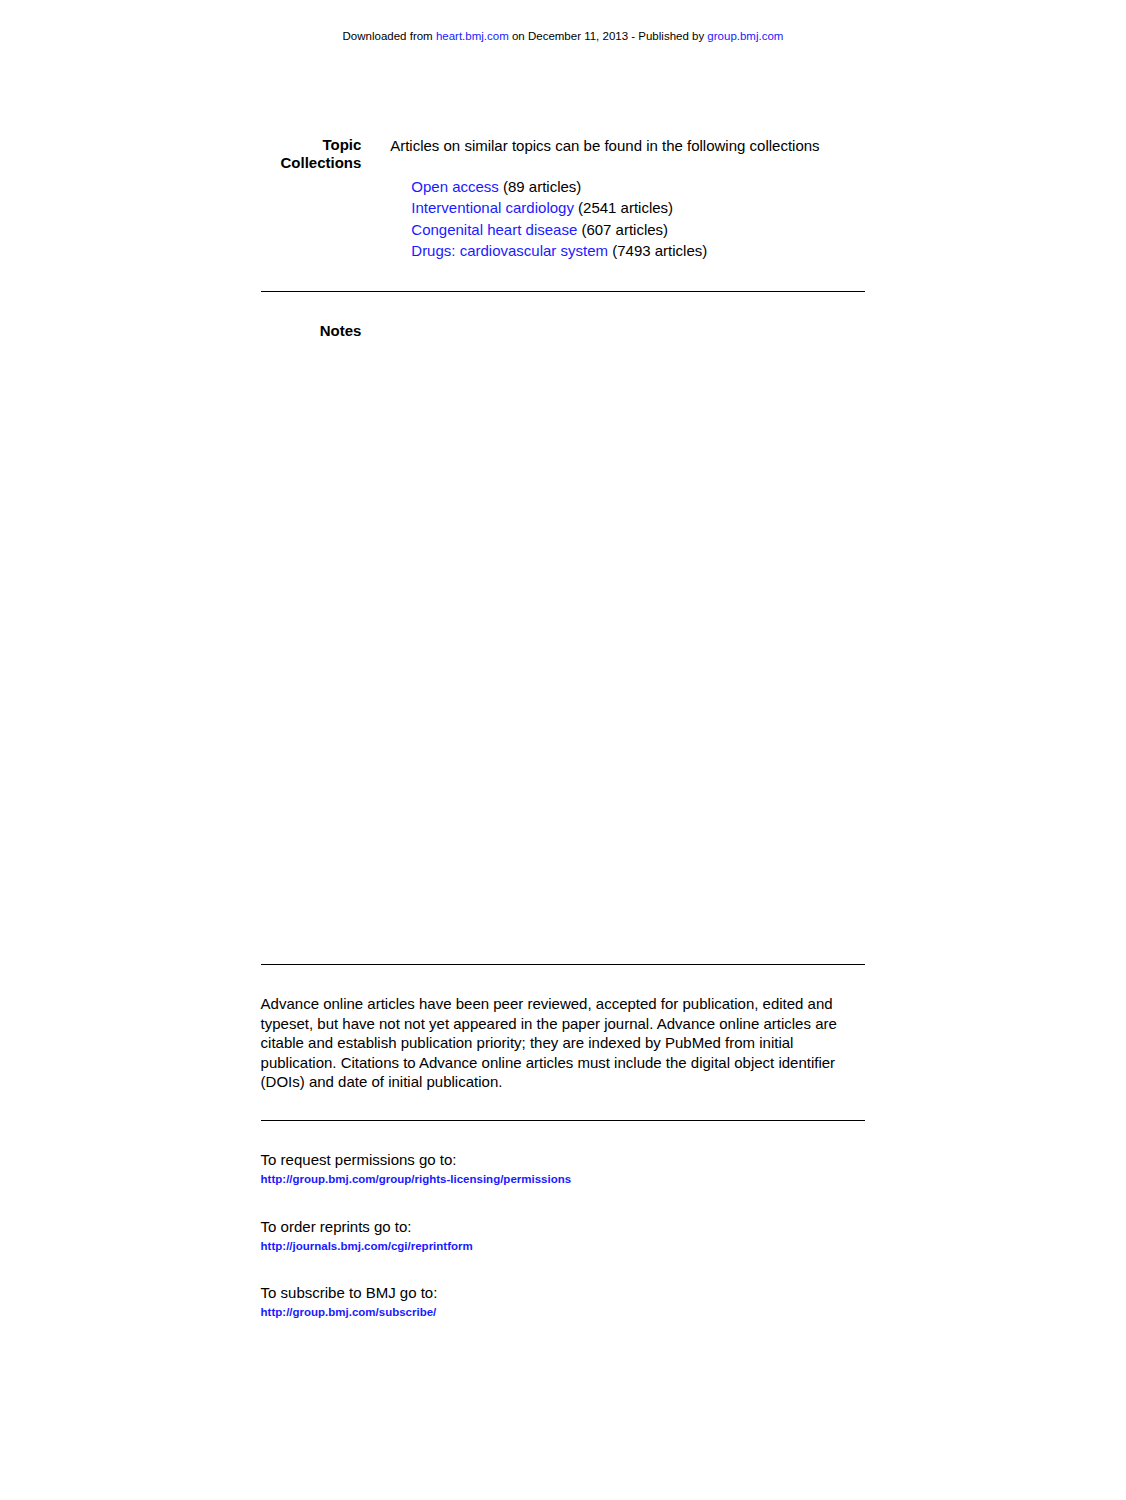Downloaded from heart.bmj.com on December 11, 2013 - Published by group.bmj.com
Topic
Collections
Articles on similar topics can be found in the following collections
Open access (89 articles)
Interventional cardiology (2541 articles)
Congenital heart disease (607 articles)
Drugs: cardiovascular system (7493 articles)
Notes
Advance online articles have been peer reviewed, accepted for publication, edited and typeset, but have not not yet appeared in the paper journal. Advance online articles are citable and establish publication priority; they are indexed by PubMed from initial publication. Citations to Advance online articles must include the digital object identifier (DOIs) and date of initial publication.
To request permissions go to:
http://group.bmj.com/group/rights-licensing/permissions
To order reprints go to:
http://journals.bmj.com/cgi/reprintform
To subscribe to BMJ go to:
http://group.bmj.com/subscribe/